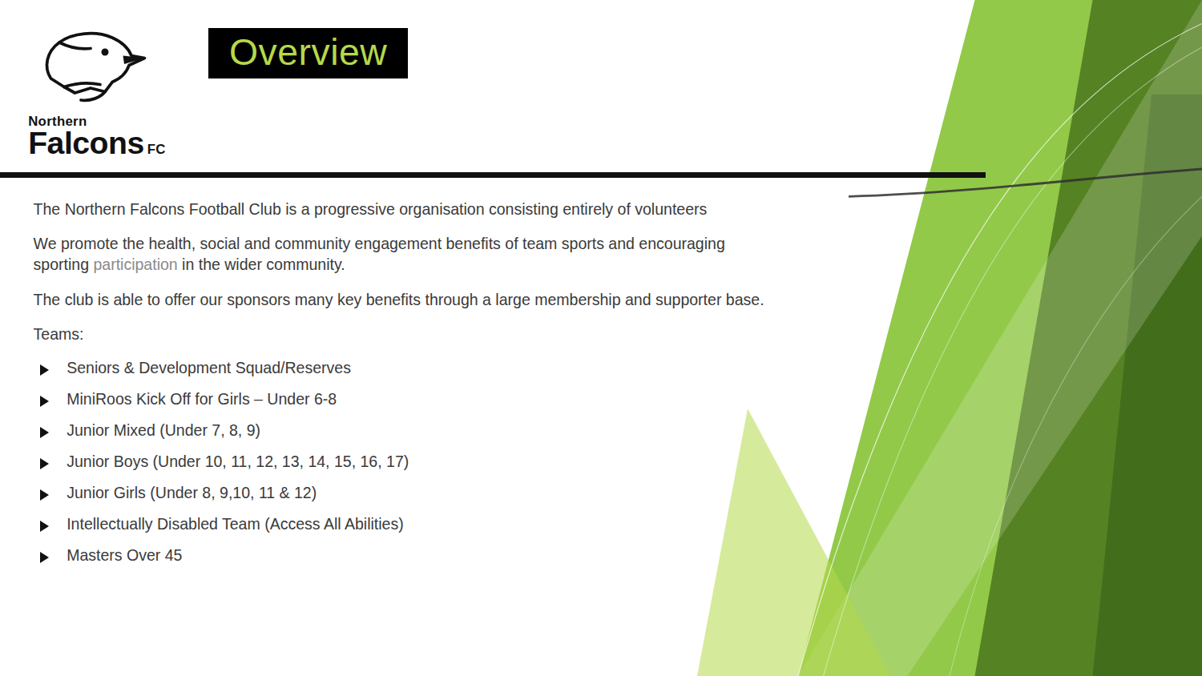Northern Falcons FC
Overview
The Northern Falcons Football Club is a progressive organisation consisting entirely of volunteers
We promote the health, social and community engagement benefits of team sports and encouraging sporting participation in the wider community.
The club is able to offer our sponsors many key benefits through a large membership and supporter base.
Teams:
Seniors & Development Squad/Reserves
MiniRoos Kick Off for Girls – Under 6-8
Junior Mixed (Under 7, 8, 9)
Junior Boys (Under 10, 11, 12, 13, 14, 15, 16, 17)
Junior Girls (Under 8, 9,10, 11 & 12)
Intellectually Disabled Team (Access All Abilities)
Masters Over 45